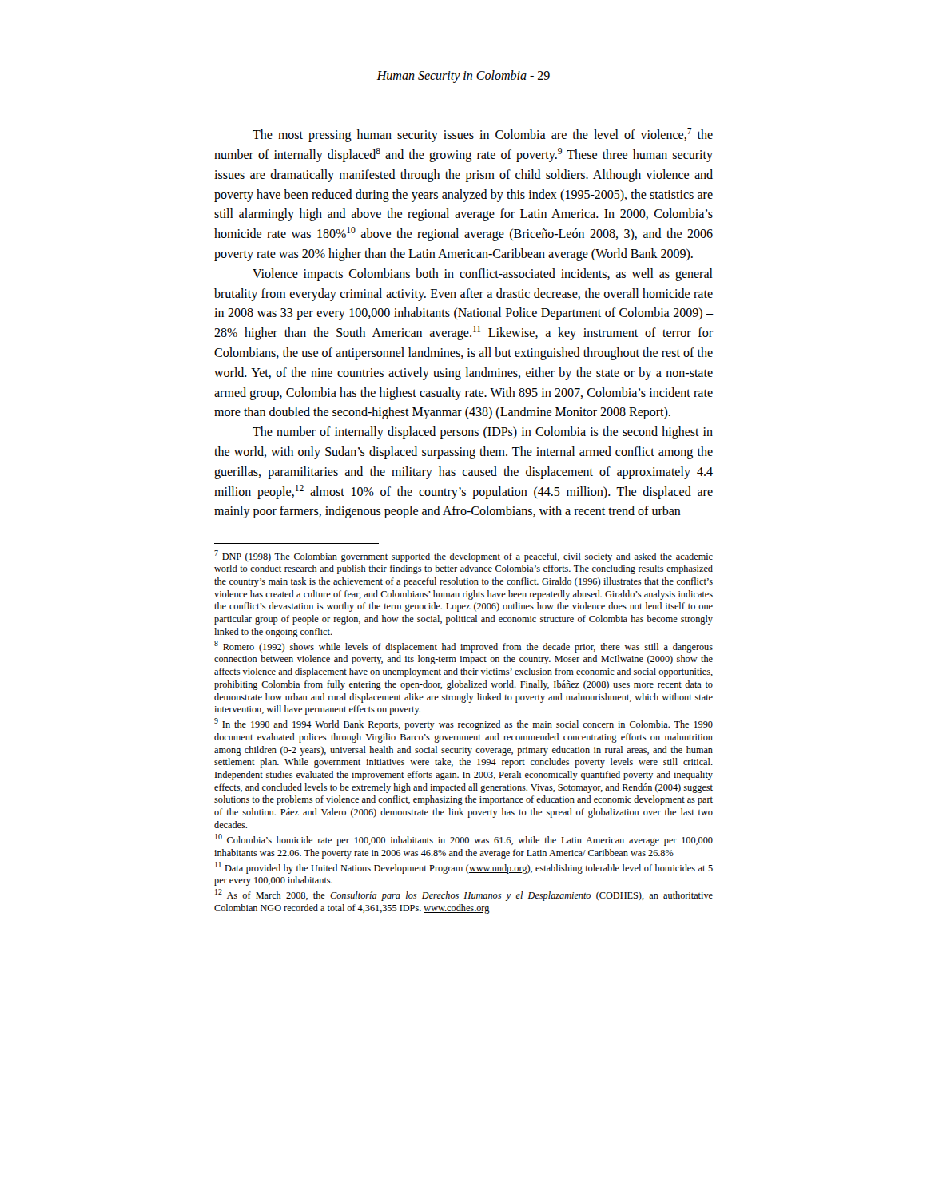Human Security in Colombia - 29
The most pressing human security issues in Colombia are the level of violence,7 the number of internally displaced8 and the growing rate of poverty.9 These three human security issues are dramatically manifested through the prism of child soldiers. Although violence and poverty have been reduced during the years analyzed by this index (1995-2005), the statistics are still alarmingly high and above the regional average for Latin America. In 2000, Colombia’s homicide rate was 180%10 above the regional average (Briceño-León 2008, 3), and the 2006 poverty rate was 20% higher than the Latin American-Caribbean average (World Bank 2009).
Violence impacts Colombians both in conflict-associated incidents, as well as general brutality from everyday criminal activity. Even after a drastic decrease, the overall homicide rate in 2008 was 33 per every 100,000 inhabitants (National Police Department of Colombia 2009) – 28% higher than the South American average.11 Likewise, a key instrument of terror for Colombians, the use of antipersonnel landmines, is all but extinguished throughout the rest of the world. Yet, of the nine countries actively using landmines, either by the state or by a non-state armed group, Colombia has the highest casualty rate. With 895 in 2007, Colombia’s incident rate more than doubled the second-highest Myanmar (438) (Landmine Monitor 2008 Report).
The number of internally displaced persons (IDPs) in Colombia is the second highest in the world, with only Sudan’s displaced surpassing them. The internal armed conflict among the guerillas, paramilitaries and the military has caused the displacement of approximately 4.4 million people,12 almost 10% of the country’s population (44.5 million). The displaced are mainly poor farmers, indigenous people and Afro-Colombians, with a recent trend of urban
7 DNP (1998) The Colombian government supported the development of a peaceful, civil society and asked the academic world to conduct research and publish their findings to better advance Colombia’s efforts. The concluding results emphasized the country’s main task is the achievement of a peaceful resolution to the conflict. Giraldo (1996) illustrates that the conflict’s violence has created a culture of fear, and Colombians’ human rights have been repeatedly abused. Giraldo’s analysis indicates the conflict’s devastation is worthy of the term genocide. Lopez (2006) outlines how the violence does not lend itself to one particular group of people or region, and how the social, political and economic structure of Colombia has become strongly linked to the ongoing conflict.
8 Romero (1992) shows while levels of displacement had improved from the decade prior, there was still a dangerous connection between violence and poverty, and its long-term impact on the country. Moser and McIlwaine (2000) show the affects violence and displacement have on unemployment and their victims’ exclusion from economic and social opportunities, prohibiting Colombia from fully entering the open-door, globalized world. Finally, Ibáñez (2008) uses more recent data to demonstrate how urban and rural displacement alike are strongly linked to poverty and malnourishment, which without state intervention, will have permanent effects on poverty.
9 In the 1990 and 1994 World Bank Reports, poverty was recognized as the main social concern in Colombia. The 1990 document evaluated polices through Virgilio Barco’s government and recommended concentrating efforts on malnutrition among children (0-2 years), universal health and social security coverage, primary education in rural areas, and the human settlement plan. While government initiatives were take, the 1994 report concludes poverty levels were still critical. Independent studies evaluated the improvement efforts again. In 2003, Perali economically quantified poverty and inequality effects, and concluded levels to be extremely high and impacted all generations. Vivas, Sotomayor, and Rendón (2004) suggest solutions to the problems of violence and conflict, emphasizing the importance of education and economic development as part of the solution. Páez and Valero (2006) demonstrate the link poverty has to the spread of globalization over the last two decades.
10 Colombia’s homicide rate per 100,000 inhabitants in 2000 was 61.6, while the Latin American average per 100,000 inhabitants was 22.06. The poverty rate in 2006 was 46.8% and the average for Latin America/ Caribbean was 26.8%
11 Data provided by the United Nations Development Program (www.undp.org), establishing tolerable level of homicides at 5 per every 100,000 inhabitants.
12 As of March 2008, the Consultoría para los Derechos Humanos y el Desplazamiento (CODHES), an authoritative Colombian NGO recorded a total of 4,361,355 IDPs. www.codhes.org